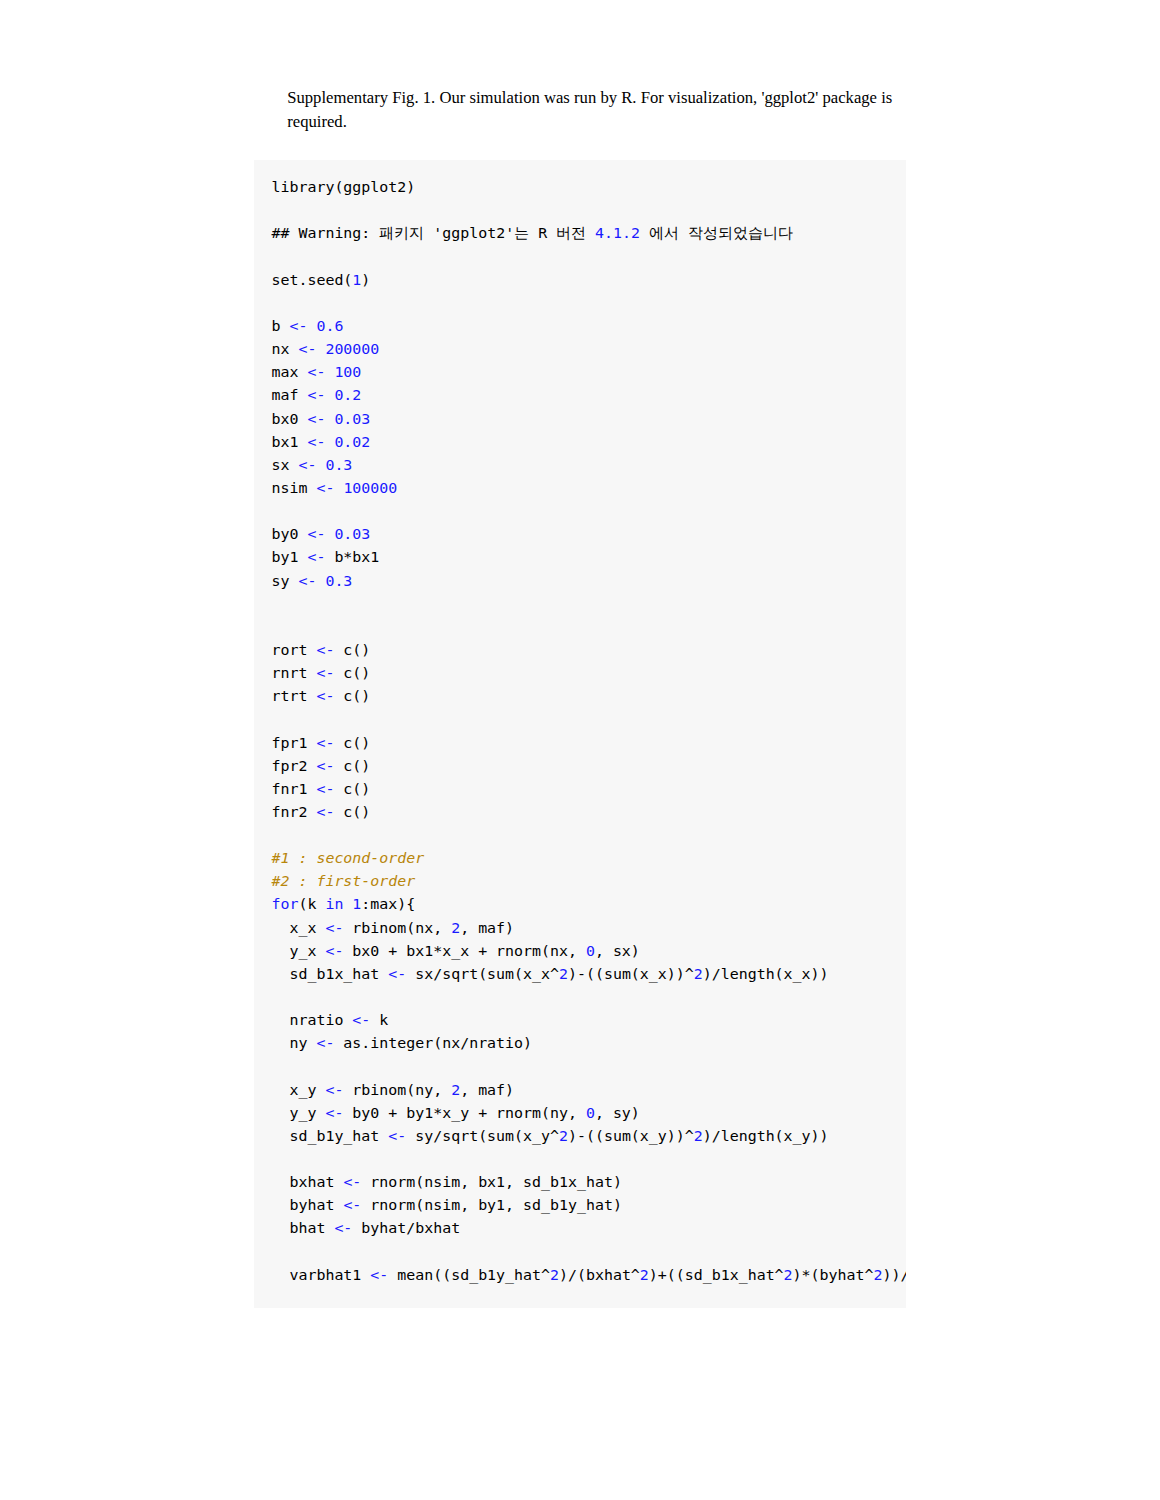Supplementary Fig. 1. Our simulation was run by R. For visualization, 'ggplot2' package is required.
library(ggplot2)

## Warning: 패키지 'ggplot2'는 R 버전 4.1.2 에서 작성되었습니다

set.seed(1)

b <- 0.6
nx <- 200000
max <- 100
maf <- 0.2
bx0 <- 0.03
bx1 <- 0.02
sx <- 0.3
nsim <- 100000

by0 <- 0.03
by1 <- b*bx1
sy <- 0.3


rort <- c()
rnrt <- c()
rtrt <- c()

fpr1 <- c()
fpr2 <- c()
fnr1 <- c()
fnr2 <- c()

#1 : second-order
#2 : first-order
for(k in 1:max){
  x_x <- rbinom(nx, 2, maf)
  y_x <- bx0 + bx1*x_x + rnorm(nx, 0, sx)
  sd_b1x_hat <- sx/sqrt(sum(x_x^2)-((sum(x_x))^2)/length(x_x))

  nratio <- k
  ny <- as.integer(nx/nratio)

  x_y <- rbinom(ny, 2, maf)
  y_y <- by0 + by1*x_y + rnorm(ny, 0, sy)
  sd_b1y_hat <- sy/sqrt(sum(x_y^2)-((sum(x_y))^2)/length(x_y))

  bxhat <- rnorm(nsim, bx1, sd_b1x_hat)
  byhat <- rnorm(nsim, by1, sd_b1y_hat)
  bhat <- byhat/bxhat

  varbhat1 <- mean((sd_b1y_hat^2)/(bxhat^2)+((sd_b1x_hat^2)*(byhat^2))/(bxhat